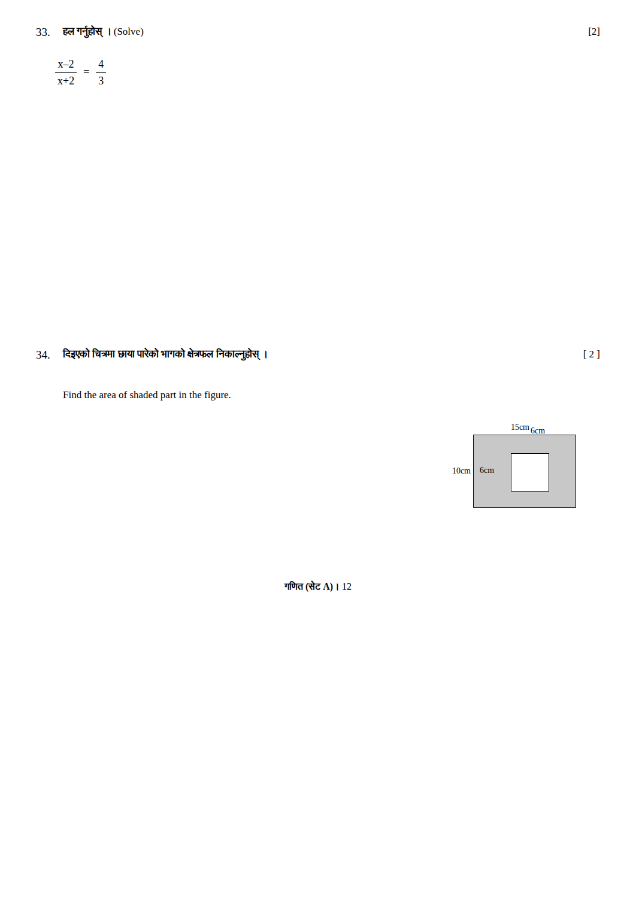33.
हल गर्नुहोस् । (Solve)
[2]
x–2 x+2 = 43
34.
दिइएको चित्रमा छाया पारेको भागको क्षेत्रफल निकाल्नुहोस् ।
[ 2 ]
Find the area of shaded part in the figure.
15cm
10cm
6cm 6cm
गणित (सेट A)। 12